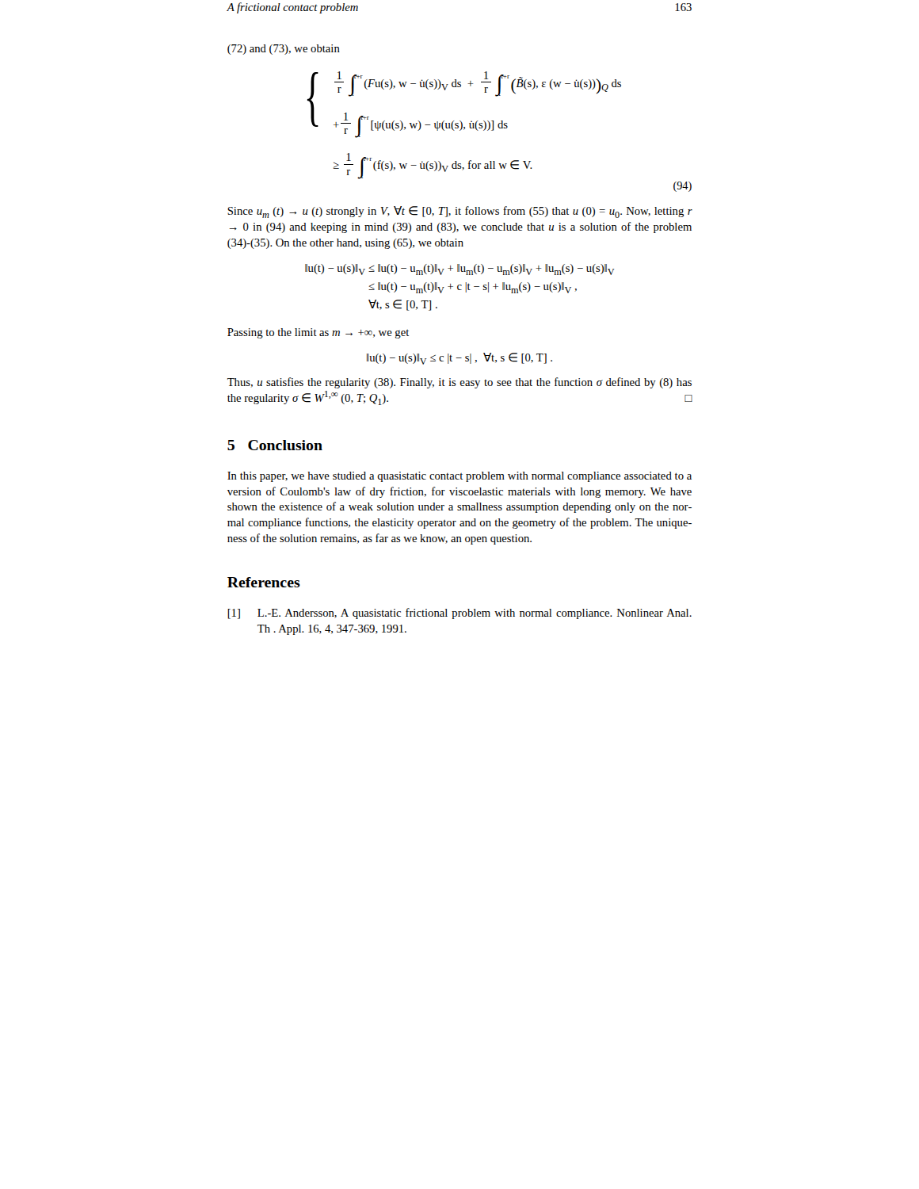A frictional contact problem 163
(72) and (73), we obtain
{
1 r t+r∫t (Fu(s), w − u̇(s))V ds + 1 r t+r∫t (B̃(s), ε (w − u̇(s)))Q ds
+1 r t+r∫t [ψ(u(s), w) − ψ(u(s), u̇(s))] ds
≥ 1 r t+r∫t (f(s), w − u̇(s))V ds, for all w ∈ V.
(94)
Since um (t) → u (t) strongly in V, ∀t ∈ [0, T], it follows from (55) that u (0) = u0. Now, letting r → 0 in (94) and keeping in mind (39) and (83), we conclude that u is a solution of the problem (34)-(35). On the other hand, using (65), we obtain
‖u(t) − u(s)‖V ≤ ‖u(t) − um(t)‖V + ‖um(t) − um(s)‖V + ‖um(s) − u(s)‖V
≤ ‖u(t) − um(t)‖V + c |t − s| + ‖um(s) − u(s)‖V ,
∀t, s ∈ [0, T] .
Passing to the limit as m → +∞, we get
‖u(t) − u(s)‖V ≤ c |t − s| , ∀t, s ∈ [0, T] .
Thus, u satisfies the regularity (38). Finally, it is easy to see that the function σ defined by (8) has the regularity σ ∈ W1,∞ (0, T; Q1). □
5 Conclusion
In this paper, we have studied a quasistatic contact problem with normal compliance associated to a version of Coulomb's law of dry friction, for viscoelastic materials with long memory. We have shown the existence of a weak solution under a smallness assumption depending only on the normal compliance functions, the elasticity operator and on the geometry of the problem. The uniqueness of the solution remains, as far as we know, an open question.
References
[1] L.-E. Andersson, A quasistatic frictional problem with normal compliance. Nonlinear Anal. Th . Appl. 16, 4, 347-369, 1991.